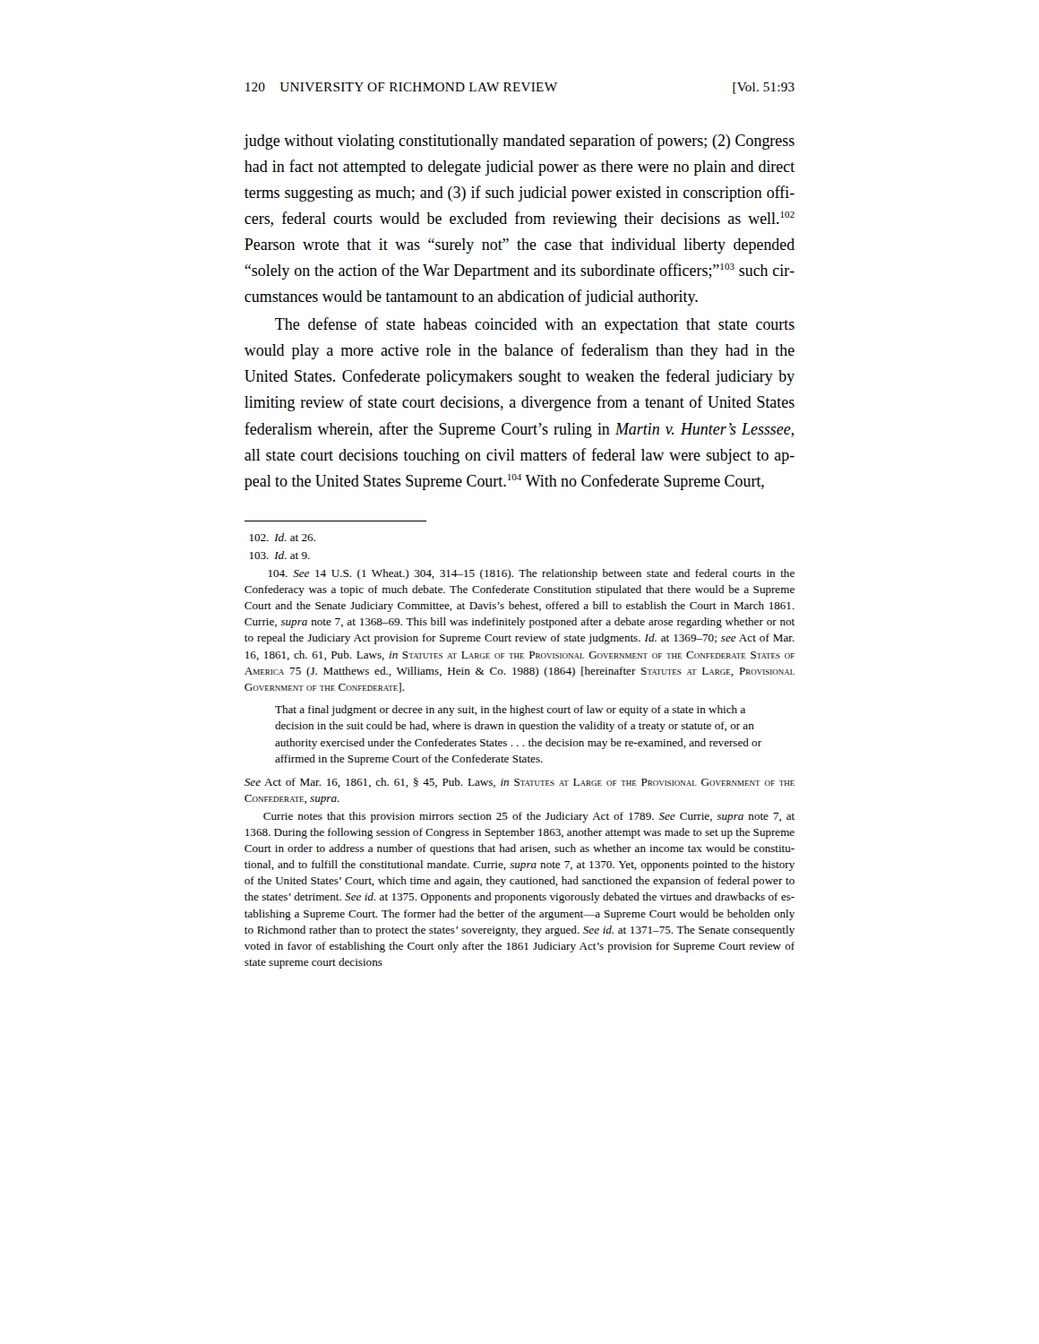120 University of Richmond Law Review [Vol. 51:93
judge without violating constitutionally mandated separation of powers; (2) Congress had in fact not attempted to delegate judicial power as there were no plain and direct terms suggesting as much; and (3) if such judicial power existed in conscription officers, federal courts would be excluded from reviewing their decisions as well.102 Pearson wrote that it was “surely not” the case that individual liberty depended “solely on the action of the War Department and its subordinate officers;”103 such circumstances would be tantamount to an abdication of judicial authority.
The defense of state habeas coincided with an expectation that state courts would play a more active role in the balance of federalism than they had in the United States. Confederate policymakers sought to weaken the federal judiciary by limiting review of state court decisions, a divergence from a tenant of United States federalism wherein, after the Supreme Court’s ruling in Martin v. Hunter’s Lesssee, all state court decisions touching on civil matters of federal law were subject to appeal to the United States Supreme Court.104 With no Confederate Supreme Court,
102. Id. at 26.
103. Id. at 9.
104. See 14 U.S. (1 Wheat.) 304, 314–15 (1816). The relationship between state and federal courts in the Confederacy was a topic of much debate. The Confederate Constitution stipulated that there would be a Supreme Court and the Senate Judiciary Committee, at Davis’s behest, offered a bill to establish the Court in March 1861. Currie, supra note 7, at 1368–69. This bill was indefinitely postponed after a debate arose regarding whether or not to repeal the Judiciary Act provision for Supreme Court review of state judgments. Id. at 1369–70; see Act of Mar. 16, 1861, ch. 61, Pub. Laws, in Statutes at Large of the Provisional Government of the Confederate States of America 75 (J. Matthews ed., Williams, Hein & Co. 1988) (1864) [hereinafter Statutes at Large, Provisional Government of the Confederate].
That a final judgment or decree in any suit, in the highest court of law or equity of a state in which a decision in the suit could be had, where is drawn in question the validity of a treaty or statute of, or an authority exercised under the Confederates States . . . the decision may be re-examined, and reversed or affirmed in the Supreme Court of the Confederate States.
See Act of Mar. 16, 1861, ch. 61, § 45, Pub. Laws, in Statutes at Large of the Provisional Government of the Confederate, supra.
Currie notes that this provision mirrors section 25 of the Judiciary Act of 1789. See Currie, supra note 7, at 1368. During the following session of Congress in September 1863, another attempt was made to set up the Supreme Court in order to address a number of questions that had arisen, such as whether an income tax would be constitutional, and to fulfill the constitutional mandate. Currie, supra note 7, at 1370. Yet, opponents pointed to the history of the United States’ Court, which time and again, they cautioned, had sanctioned the expansion of federal power to the states’ detriment. See id. at 1375. Opponents and proponents vigorously debated the virtues and drawbacks of establishing a Supreme Court. The former had the better of the argument—a Supreme Court would be beholden only to Richmond rather than to protect the states’ sovereignty, they argued. See id. at 1371–75. The Senate consequently voted in favor of establishing the Court only after the 1861 Judiciary Act’s provision for Supreme Court review of state supreme court decisions